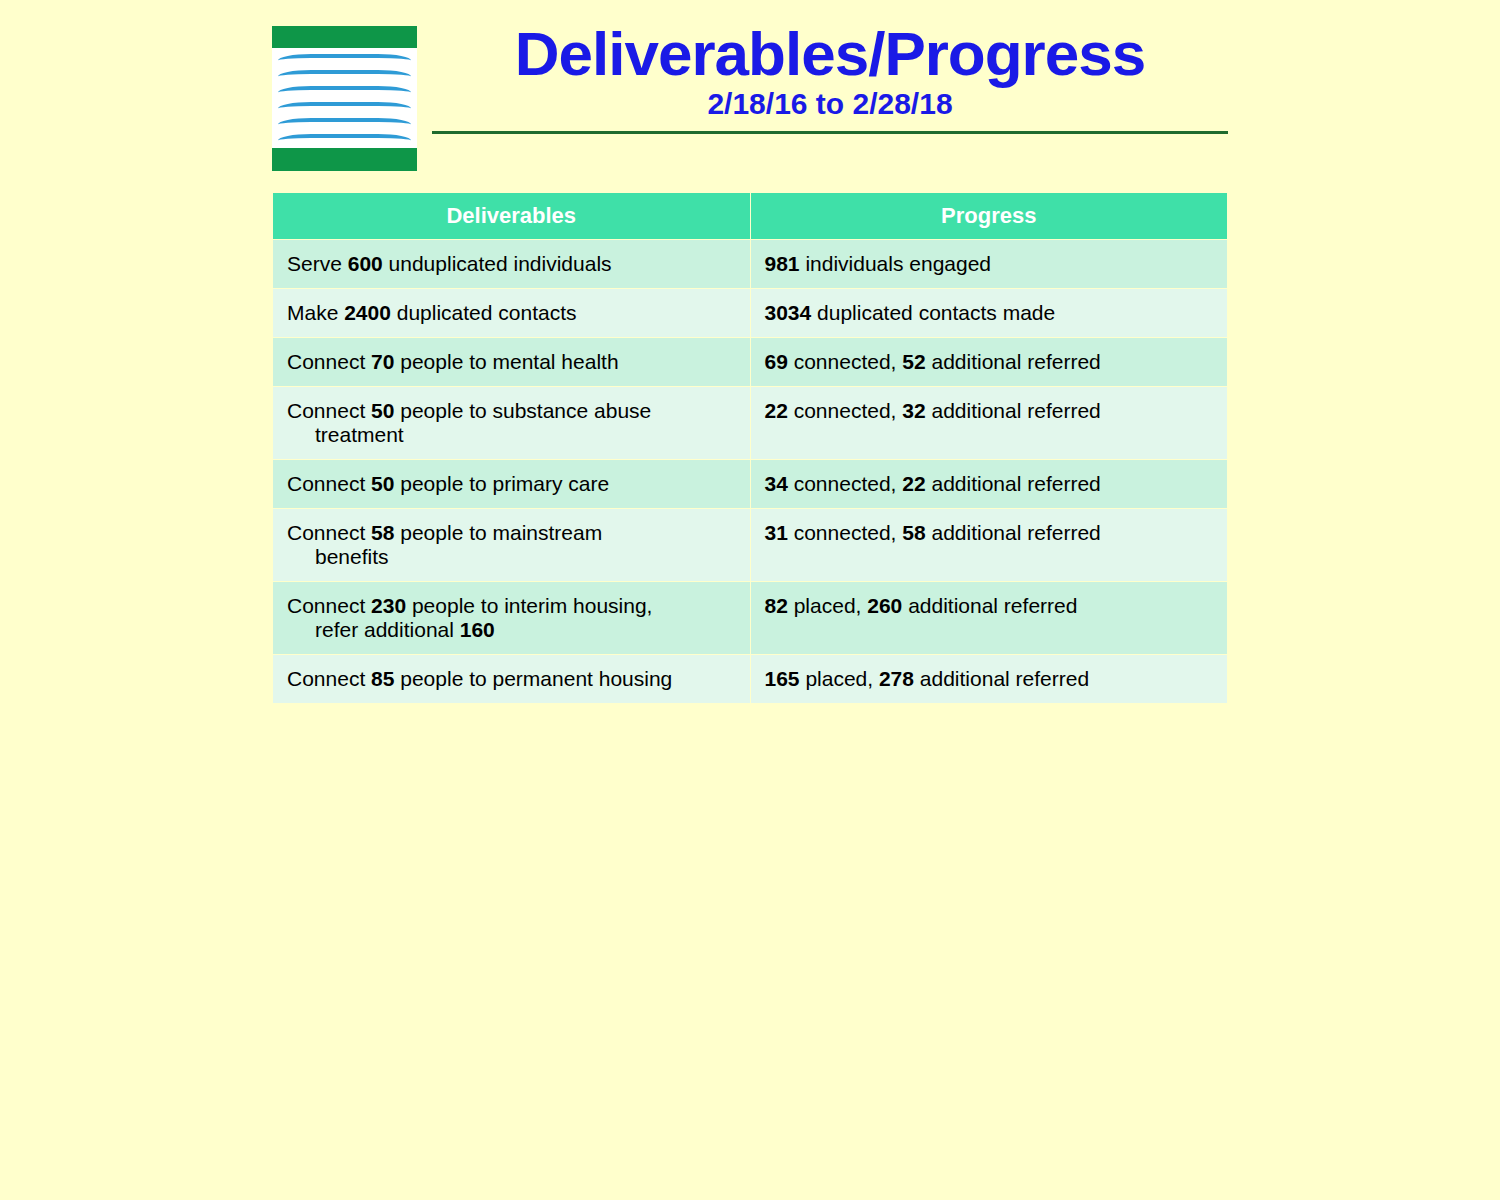Deliverables/Progress
2/18/16 to 2/28/18
| Deliverables | Progress |
| --- | --- |
| Serve 600 unduplicated individuals | 981 individuals engaged |
| Make 2400 duplicated contacts | 3034 duplicated contacts made |
| Connect 70 people to mental health | 69 connected, 52 additional referred |
| Connect 50 people to substance abuse treatment | 22 connected, 32 additional referred |
| Connect 50 people to primary care | 34 connected, 22 additional referred |
| Connect 58 people to mainstream benefits | 31 connected, 58 additional referred |
| Connect 230 people to interim housing, refer additional 160 | 82 placed, 260 additional referred |
| Connect 85 people to permanent housing | 165 placed, 278 additional referred |